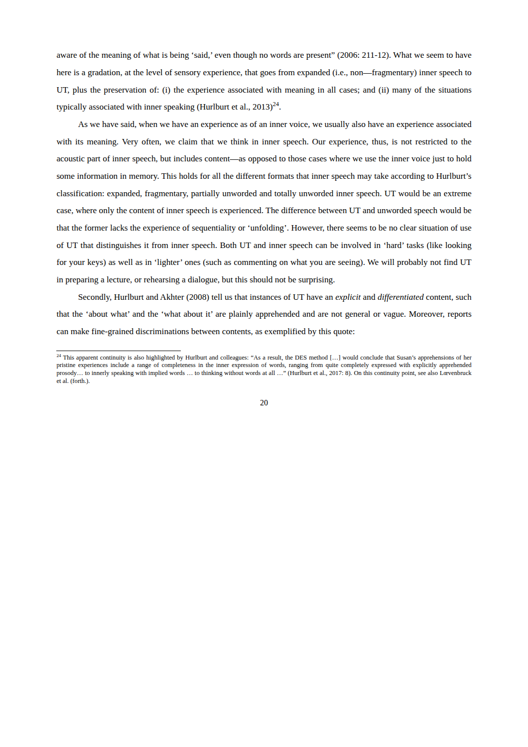aware of the meaning of what is being ‘said,’ even though no words are present” (2006: 211-12). What we seem to have here is a gradation, at the level of sensory experience, that goes from expanded (i.e., non—fragmentary) inner speech to UT, plus the preservation of: (i) the experience associated with meaning in all cases; and (ii) many of the situations typically associated with inner speaking (Hurlburt et al., 2013)24.
As we have said, when we have an experience as of an inner voice, we usually also have an experience associated with its meaning. Very often, we claim that we think in inner speech. Our experience, thus, is not restricted to the acoustic part of inner speech, but includes content—as opposed to those cases where we use the inner voice just to hold some information in memory. This holds for all the different formats that inner speech may take according to Hurlburt’s classification: expanded, fragmentary, partially unworded and totally unworded inner speech. UT would be an extreme case, where only the content of inner speech is experienced. The difference between UT and unworded speech would be that the former lacks the experience of sequentiality or ‘unfolding’. However, there seems to be no clear situation of use of UT that distinguishes it from inner speech. Both UT and inner speech can be involved in ‘hard’ tasks (like looking for your keys) as well as in ‘lighter’ ones (such as commenting on what you are seeing). We will probably not find UT in preparing a lecture, or rehearsing a dialogue, but this should not be surprising.
Secondly, Hurlburt and Akhter (2008) tell us that instances of UT have an explicit and differentiated content, such that the ‘about what’ and the ‘what about it’ are plainly apprehended and are not general or vague. Moreover, reports can make fine-grained discriminations between contents, as exemplified by this quote:
24 This apparent continuity is also highlighted by Hurlburt and colleagues: “As a result, the DES method […] would conclude that Susan’s apprehensions of her pristine experiences include a range of completeness in the inner expression of words, ranging from quite completely expressed with explicitly apprehended prosody… to innerly speaking with implied words … to thinking without words at all …” (Hurlburt et al., 2017: 8). On this continuity point, see also Lœvenbruck et al. (forth.).
20